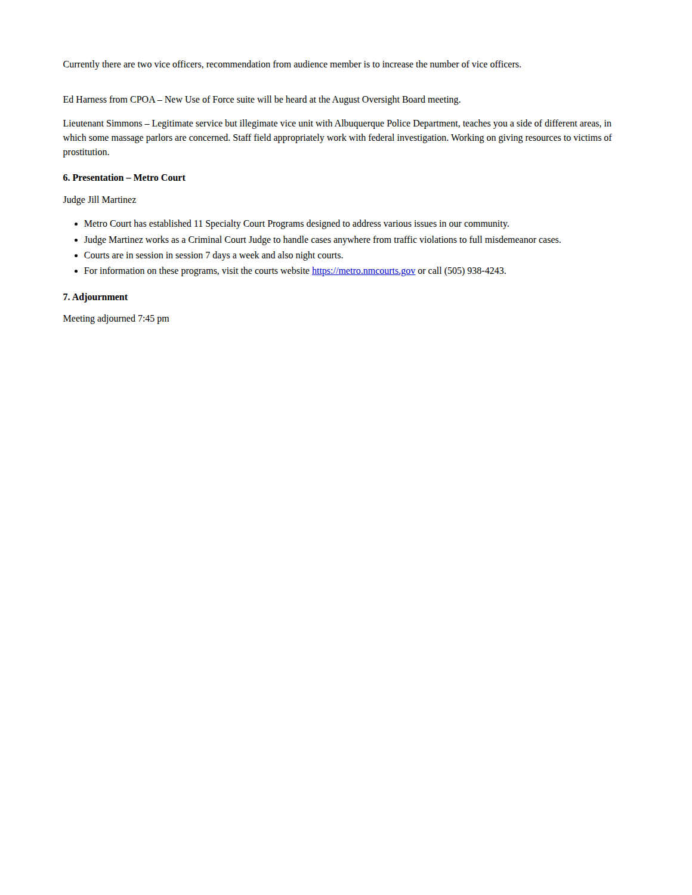Currently there are two vice officers, recommendation from audience member is to increase the number of vice officers.
Ed Harness from CPOA – New Use of Force suite will be heard at the August Oversight Board meeting.
Lieutenant Simmons – Legitimate service but illegimate vice unit with Albuquerque Police Department, teaches you a side of different areas, in which some massage parlors are concerned. Staff field appropriately work with federal investigation. Working on giving resources to victims of prostitution.
6. Presentation – Metro Court
Judge Jill Martinez
Metro Court has established 11 Specialty Court Programs designed to address various issues in our community.
Judge Martinez works as a Criminal Court Judge to handle cases anywhere from traffic violations to full misdemeanor cases.
Courts are in session in session 7 days a week and also night courts.
For information on these programs, visit the courts website https://metro.nmcourts.gov or call (505) 938-4243.
7. Adjournment
Meeting adjourned 7:45 pm